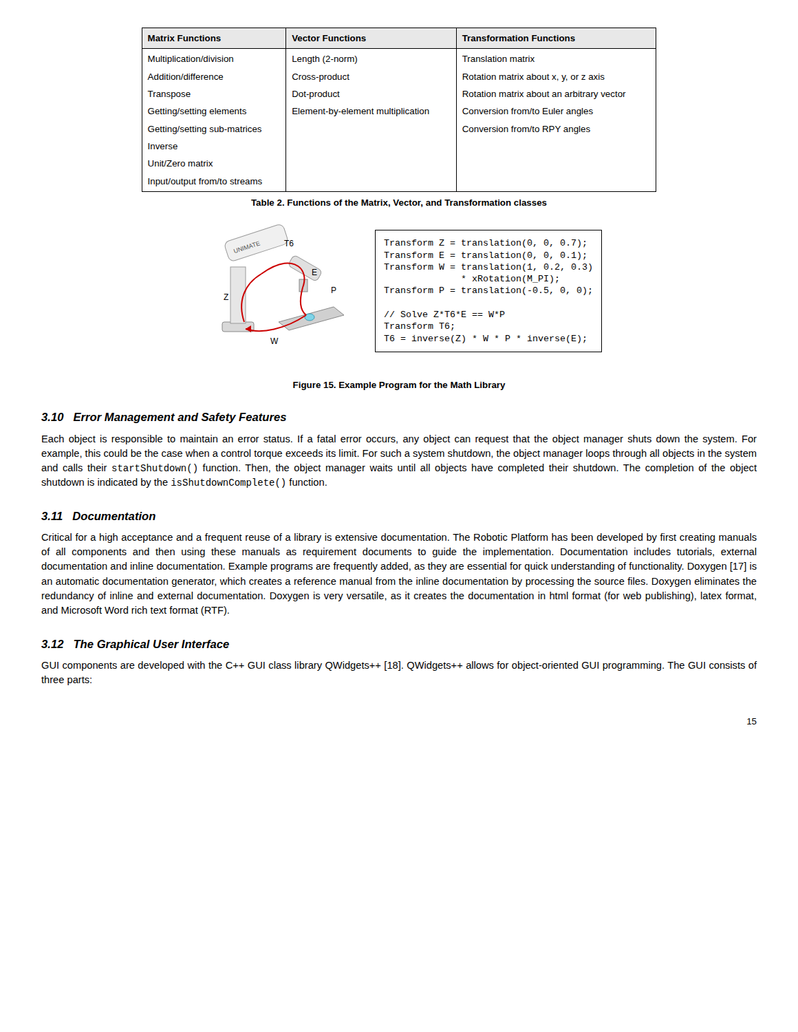| Matrix Functions | Vector Functions | Transformation Functions |
| --- | --- | --- |
| Multiplication/division Addition/difference Transpose Getting/setting elements Getting/setting sub-matrices Inverse Unit/Zero matrix Input/output from/to streams | Length (2-norm) Cross-product Dot-product Element-by-element multiplication | Translation matrix Rotation matrix about x, y, or z axis Rotation matrix about an arbitrary vector Conversion from/to Euler angles Conversion from/to RPY angles |
Table 2. Functions of the Matrix, Vector, and Transformation classes
UNIMATE T6 E P Z W
Transform Z = translation(0, 0, 0.7);
Transform E = translation(0, 0, 0.1);
Transform W = translation(1, 0.2, 0.3)
              * xRotation(M_PI);
Transform P = translation(-0.5, 0, 0);

// Solve Z*T6*E == W*P
Transform T6;
T6 = inverse(Z) * W * P * inverse(E);
Figure 15. Example Program for the Math Library
3.10 Error Management and Safety Features
Each object is responsible to maintain an error status. If a fatal error occurs, any object can request that the object manager shuts down the system. For example, this could be the case when a control torque exceeds its limit. For such a system shutdown, the object manager loops through all objects in the system and calls their startShutdown() function. Then, the object manager waits until all objects have completed their shutdown. The completion of the object shutdown is indicated by the isShutdownComplete() function.
3.11 Documentation
Critical for a high acceptance and a frequent reuse of a library is extensive documentation. The Robotic Platform has been developed by first creating manuals of all components and then using these manuals as requirement documents to guide the implementation. Documentation includes tutorials, external documentation and inline documentation. Example programs are frequently added, as they are essential for quick understanding of functionality. Doxygen [17] is an automatic documentation generator, which creates a reference manual from the inline documentation by processing the source files. Doxygen eliminates the redundancy of inline and external documentation. Doxygen is very versatile, as it creates the documentation in html format (for web publishing), latex format, and Microsoft Word rich text format (RTF).
3.12 The Graphical User Interface
GUI components are developed with the C++ GUI class library QWidgets++ [18]. QWidgets++ allows for object-oriented GUI programming. The GUI consists of three parts:
15